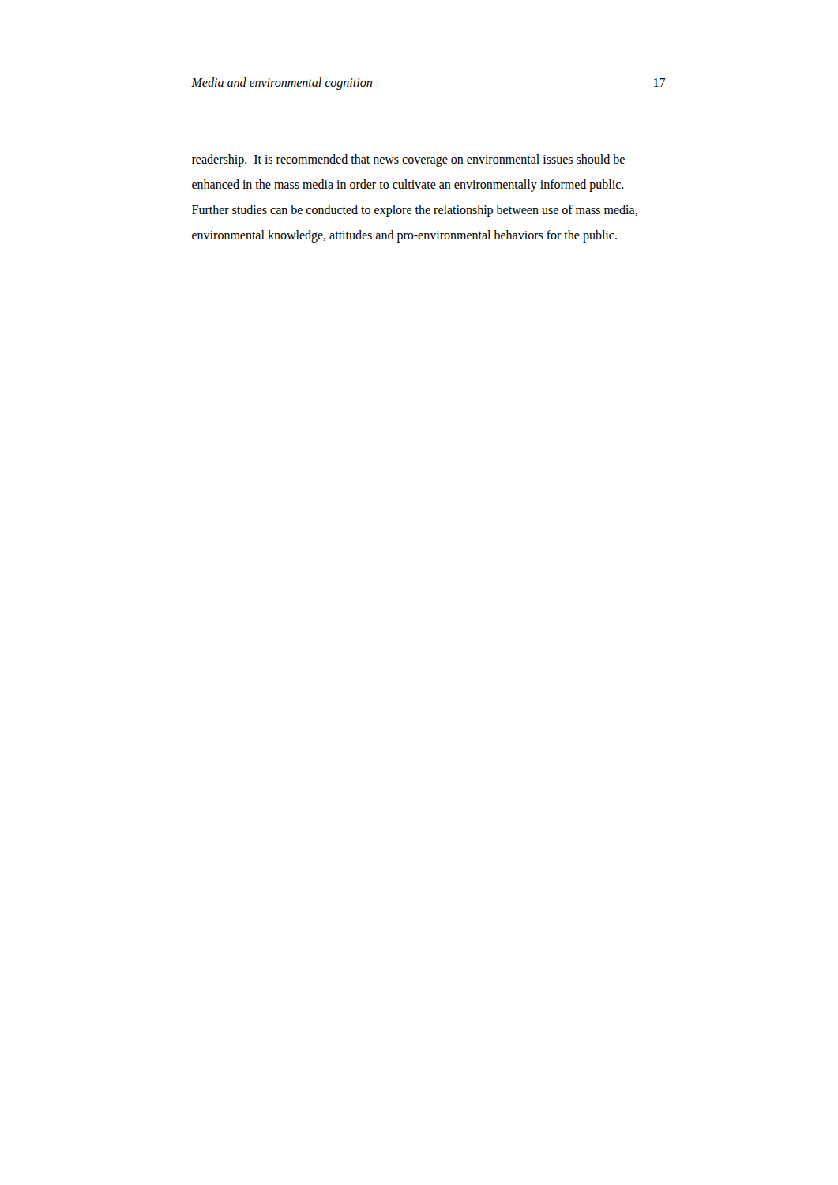Media and environmental cognition 17
readership. It is recommended that news coverage on environmental issues should be enhanced in the mass media in order to cultivate an environmentally informed public. Further studies can be conducted to explore the relationship between use of mass media, environmental knowledge, attitudes and pro-environmental behaviors for the public.